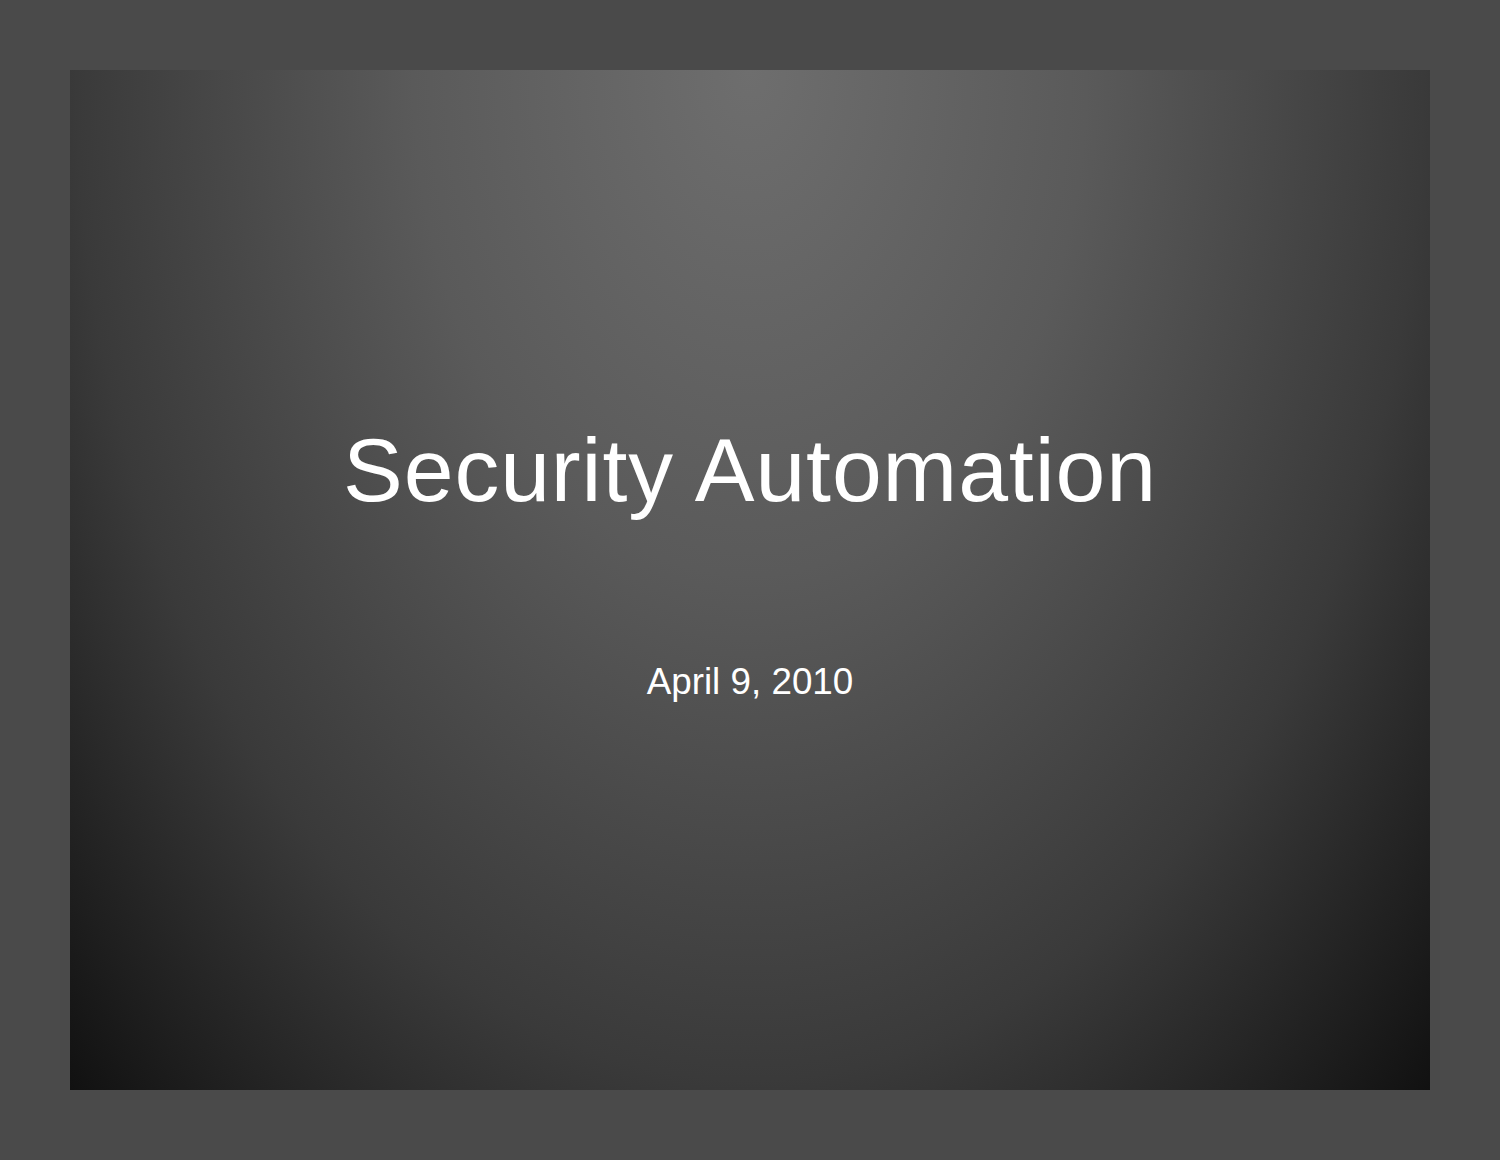Security Automation
April 9, 2010